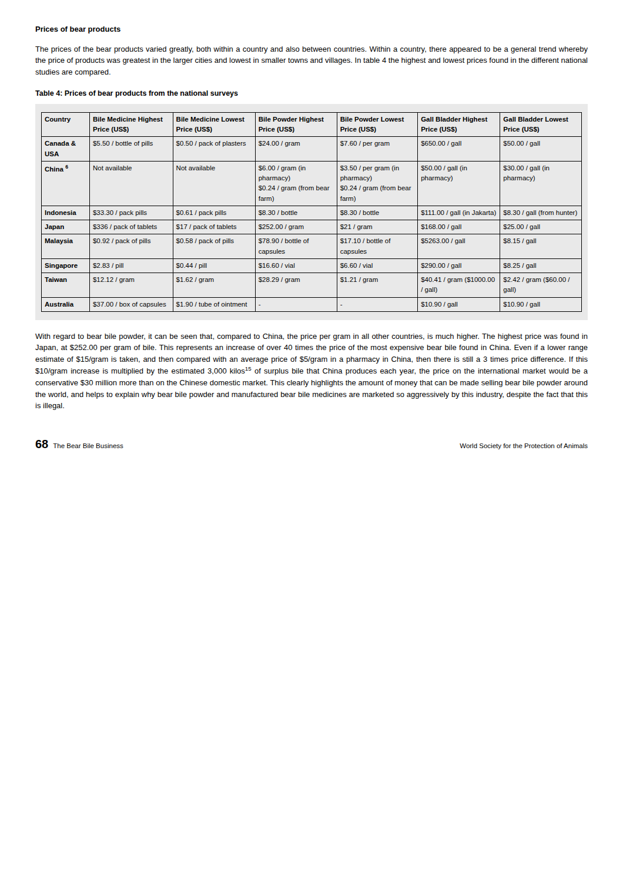Prices of bear products
The prices of the bear products varied greatly, both within a country and also between countries. Within a country, there appeared to be a general trend whereby the price of products was greatest in the larger cities and lowest in smaller towns and villages. In table 4 the highest and lowest prices found in the different national studies are compared.
Table 4: Prices of bear products from the national surveys
| Country | Bile Medicine Highest Price (US$) | Bile Medicine Lowest Price (US$) | Bile Powder Highest Price (US$) | Bile Powder Lowest Price (US$) | Gall Bladder Highest Price (US$) | Gall Bladder Lowest Price (US$) |
| --- | --- | --- | --- | --- | --- | --- |
| Canada & USA | $5.50 / bottle of pills | $0.50 / pack of plasters | $24.00 / gram | $7.60 / per gram | $650.00 / gall | $50.00 / gall |
| China 6 | Not available | Not available | $6.00 / gram (in pharmacy) $0.24 / gram (from bear farm) | $3.50 / per gram (in pharmacy) $0.24 / gram (from bear farm) | $50.00 / gall (in pharmacy) | $30.00 / gall (in pharmacy) |
| Indonesia | $33.30 / pack pills | $0.61 / pack pills | $8.30 / bottle | $8.30 / bottle | $111.00 / gall (in Jakarta) | $8.30 / gall (from hunter) |
| Japan | $336 / pack of tablets | $17 / pack of tablets | $252.00 / gram | $21 / gram | $168.00 / gall | $25.00 / gall |
| Malaysia | $0.92 / pack of pills | $0.58 / pack of pills | $78.90 / bottle of capsules | $17.10 / bottle of capsules | $5263.00 / gall | $8.15 / gall |
| Singapore | $2.83 / pill | $0.44 / pill | $16.60 / vial | $6.60 / vial | $290.00 / gall | $8.25 / gall |
| Taiwan | $12.12 / gram | $1.62 / gram | $28.29 / gram | $1.21 / gram | $40.41 / gram ($1000.00 / gall) | $2.42 / gram ($60.00 / gall) |
| Australia | $37.00 / box of capsules | $1.90 / tube of ointment | - | - | $10.90 / gall | $10.90 / gall |
With regard to bear bile powder, it can be seen that, compared to China, the price per gram in all other countries, is much higher. The highest price was found in Japan, at $252.00 per gram of bile. This represents an increase of over 40 times the price of the most expensive bear bile found in China. Even if a lower range estimate of $15/gram is taken, and then compared with an average price of $5/gram in a pharmacy in China, then there is still a 3 times price difference. If this $10/gram increase is multiplied by the estimated 3,000 kilos15 of surplus bile that China produces each year, the price on the international market would be a conservative $30 million more than on the Chinese domestic market. This clearly highlights the amount of money that can be made selling bear bile powder around the world, and helps to explain why bear bile powder and manufactured bear bile medicines are marketed so aggressively by this industry, despite the fact that this is illegal.
68 The Bear Bile Business
World Society for the Protection of Animals